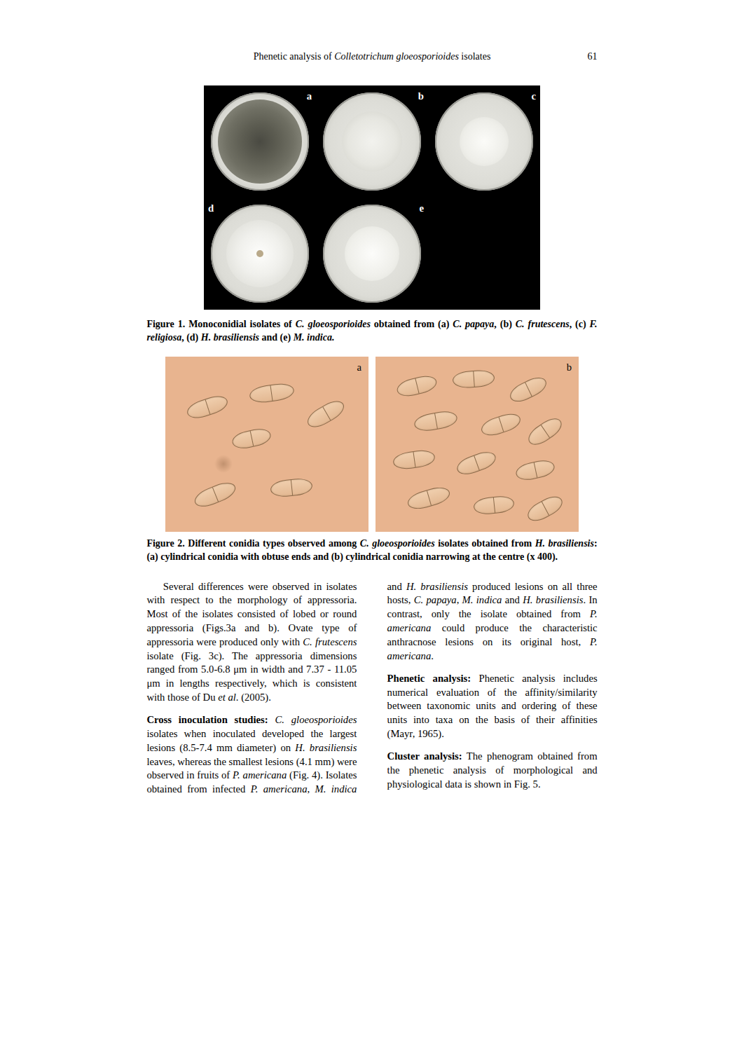Phenetic analysis of Colletotrichum gloeosporioides isolates
61
a
b
c
d
e
Figure 1. Monoconidial isolates of C. gloeosporioides obtained from (a) C. papaya, (b) C. frutescens, (c) F. religiosa, (d) H. brasiliensis and (e) M. indica.
a
b
Figure 2. Different conidia types observed among C. gloeosporioides isolates obtained from H. brasiliensis: (a) cylindrical conidia with obtuse ends and (b) cylindrical conidia narrowing at the centre (x 400).
Several differences were observed in isolates with respect to the morphology of appressoria. Most of the isolates consisted of lobed or round appressoria (Figs.3a and b). Ovate type of appressoria were produced only with C. frutescens isolate (Fig. 3c). The appressoria dimensions ranged from 5.0-6.8 μm in width and 7.37 - 11.05 μm in lengths respectively, which is consistent with those of Du et al. (2005).
Cross inoculation studies: C. gloeosporioides isolates when inoculated developed the largest lesions (8.5-7.4 mm diameter) on H. brasiliensis leaves, whereas the smallest lesions (4.1 mm) were observed in fruits of P. americana (Fig. 4). Isolates obtained from infected P. americana, M. indica and H. brasiliensis produced lesions on all three hosts, C. papaya, M. indica and H. brasiliensis. In contrast, only the isolate obtained from P. americana could produce the characteristic anthracnose lesions on its original host, P. americana.
Phenetic analysis: Phenetic analysis includes numerical evaluation of the affinity/similarity between taxonomic units and ordering of these units into taxa on the basis of their affinities (Mayr, 1965).
Cluster analysis: The phenogram obtained from the phenetic analysis of morphological and physiological data is shown in Fig. 5.